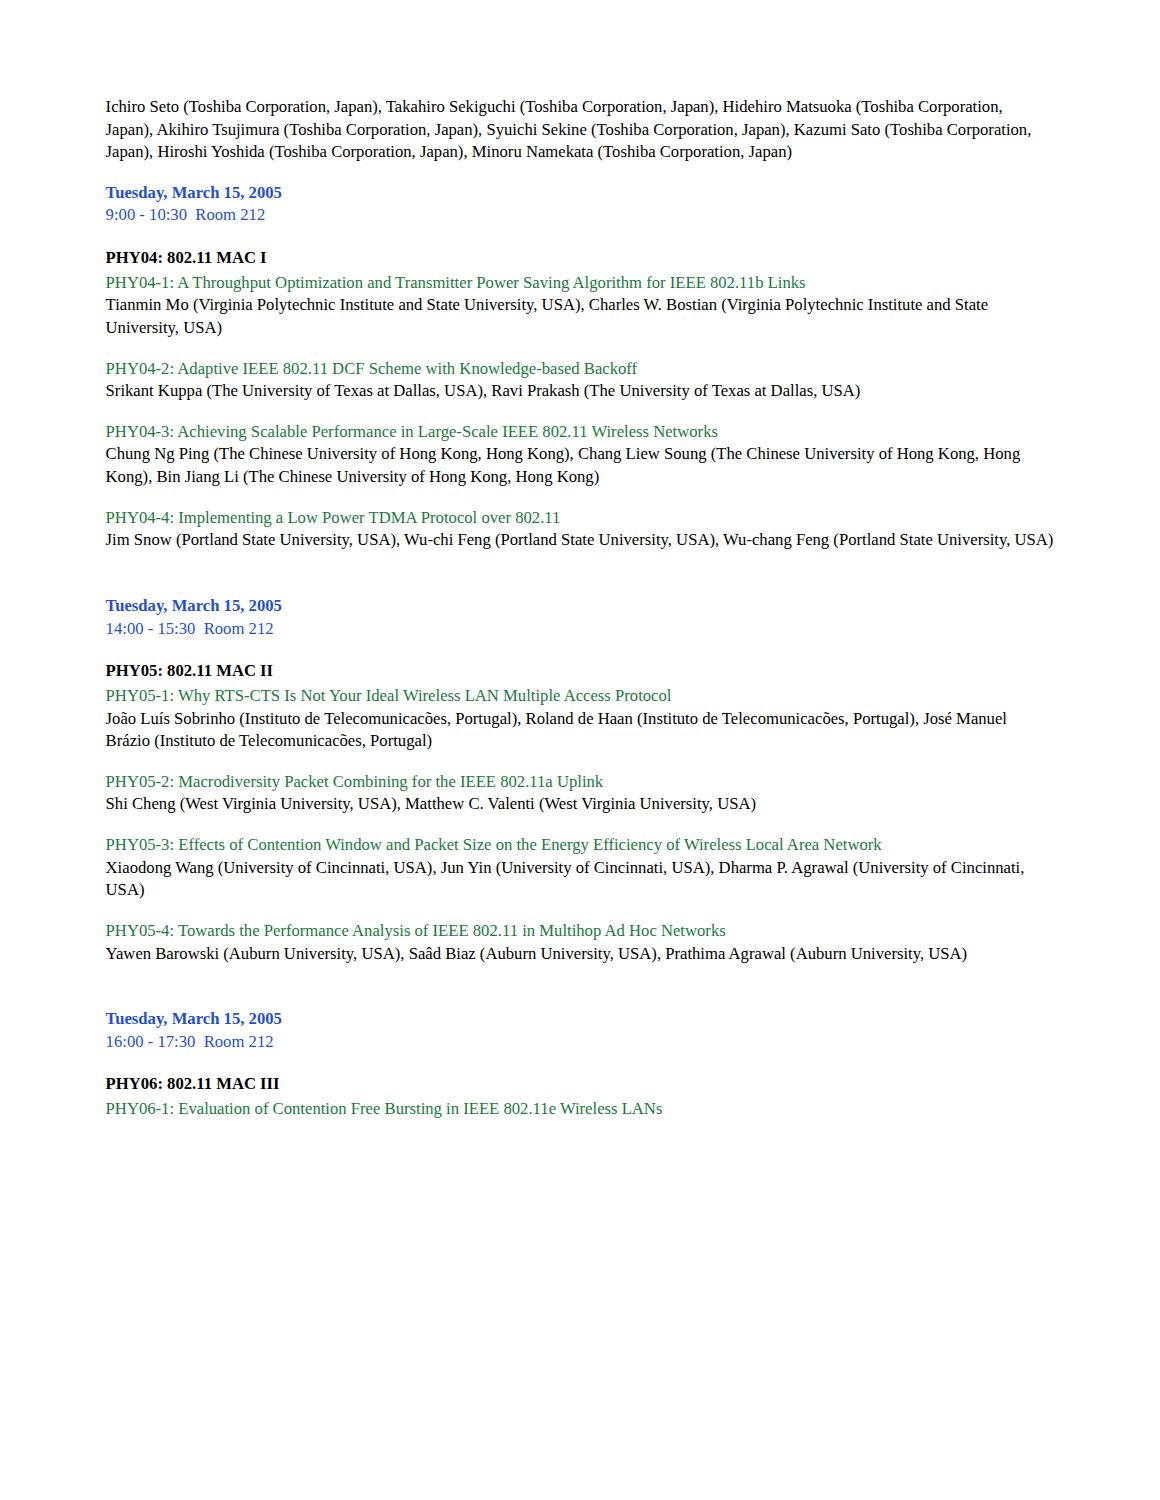Ichiro Seto (Toshiba Corporation, Japan), Takahiro Sekiguchi (Toshiba Corporation, Japan), Hidehiro Matsuoka (Toshiba Corporation, Japan), Akihiro Tsujimura (Toshiba Corporation, Japan), Syuichi Sekine (Toshiba Corporation, Japan), Kazumi Sato (Toshiba Corporation, Japan), Hiroshi Yoshida (Toshiba Corporation, Japan), Minoru Namekata (Toshiba Corporation, Japan)
Tuesday, March 15, 2005
9:00 - 10:30 Room 212
PHY04: 802.11 MAC I
PHY04-1: A Throughput Optimization and Transmitter Power Saving Algorithm for IEEE 802.11b Links
Tianmin Mo (Virginia Polytechnic Institute and State University, USA), Charles W. Bostian (Virginia Polytechnic Institute and State University, USA)
PHY04-2: Adaptive IEEE 802.11 DCF Scheme with Knowledge-based Backoff
Srikant Kuppa (The University of Texas at Dallas, USA), Ravi Prakash (The University of Texas at Dallas, USA)
PHY04-3: Achieving Scalable Performance in Large-Scale IEEE 802.11 Wireless Networks
Chung Ng Ping (The Chinese University of Hong Kong, Hong Kong), Chang Liew Soung (The Chinese University of Hong Kong, Hong Kong), Bin Jiang Li (The Chinese University of Hong Kong, Hong Kong)
PHY04-4: Implementing a Low Power TDMA Protocol over 802.11
Jim Snow (Portland State University, USA), Wu-chi Feng (Portland State University, USA), Wu-chang Feng (Portland State University, USA)
Tuesday, March 15, 2005
14:00 - 15:30 Room 212
PHY05: 802.11 MAC II
PHY05-1: Why RTS-CTS Is Not Your Ideal Wireless LAN Multiple Access Protocol
João Luís Sobrinho (Instituto de Telecomunicacões, Portugal), Roland de Haan (Instituto de Telecomunicacões, Portugal), José Manuel Brázio (Instituto de Telecomunicacões, Portugal)
PHY05-2: Macrodiversity Packet Combining for the IEEE 802.11a Uplink
Shi Cheng (West Virginia University, USA), Matthew C. Valenti (West Virginia University, USA)
PHY05-3: Effects of Contention Window and Packet Size on the Energy Efficiency of Wireless Local Area Network
Xiaodong Wang (University of Cincinnati, USA), Jun Yin (University of Cincinnati, USA), Dharma P. Agrawal (University of Cincinnati, USA)
PHY05-4: Towards the Performance Analysis of IEEE 802.11 in Multihop Ad Hoc Networks
Yawen Barowski (Auburn University, USA), Saâd Biaz (Auburn University, USA), Prathima Agrawal (Auburn University, USA)
Tuesday, March 15, 2005
16:00 - 17:30 Room 212
PHY06: 802.11 MAC III
PHY06-1: Evaluation of Contention Free Bursting in IEEE 802.11e Wireless LANs